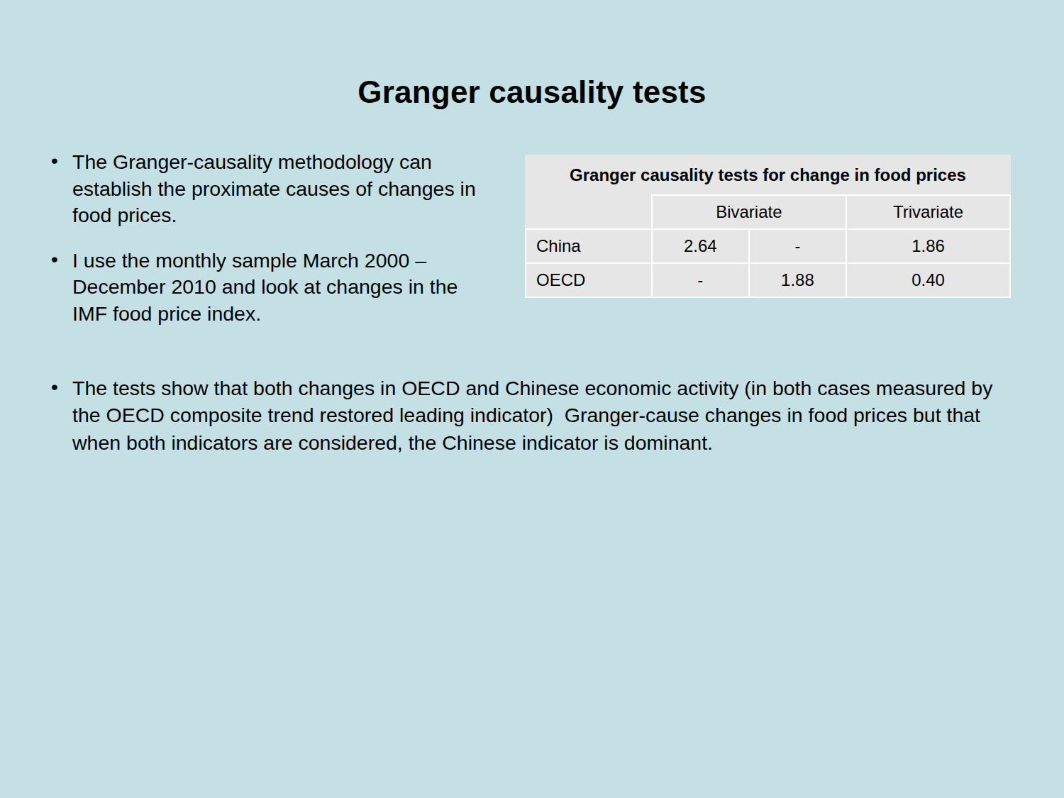Granger causality tests
The Granger-causality methodology can establish the proximate causes of changes in food prices.
I use the monthly sample March 2000 – December 2010 and look at changes in the IMF food price index.
Granger causality tests for change in food prices
| | Bivariate | Trivariate |
| --- | --- | --- |
| China | 2.64 | - | 1.86 |
| OECD | - | 1.88 | 0.40 |
The tests show that both changes in OECD and Chinese economic activity (in both cases measured by the OECD composite trend restored leading indicator) Granger-cause changes in food prices but that when both indicators are considered, the Chinese indicator is dominant.